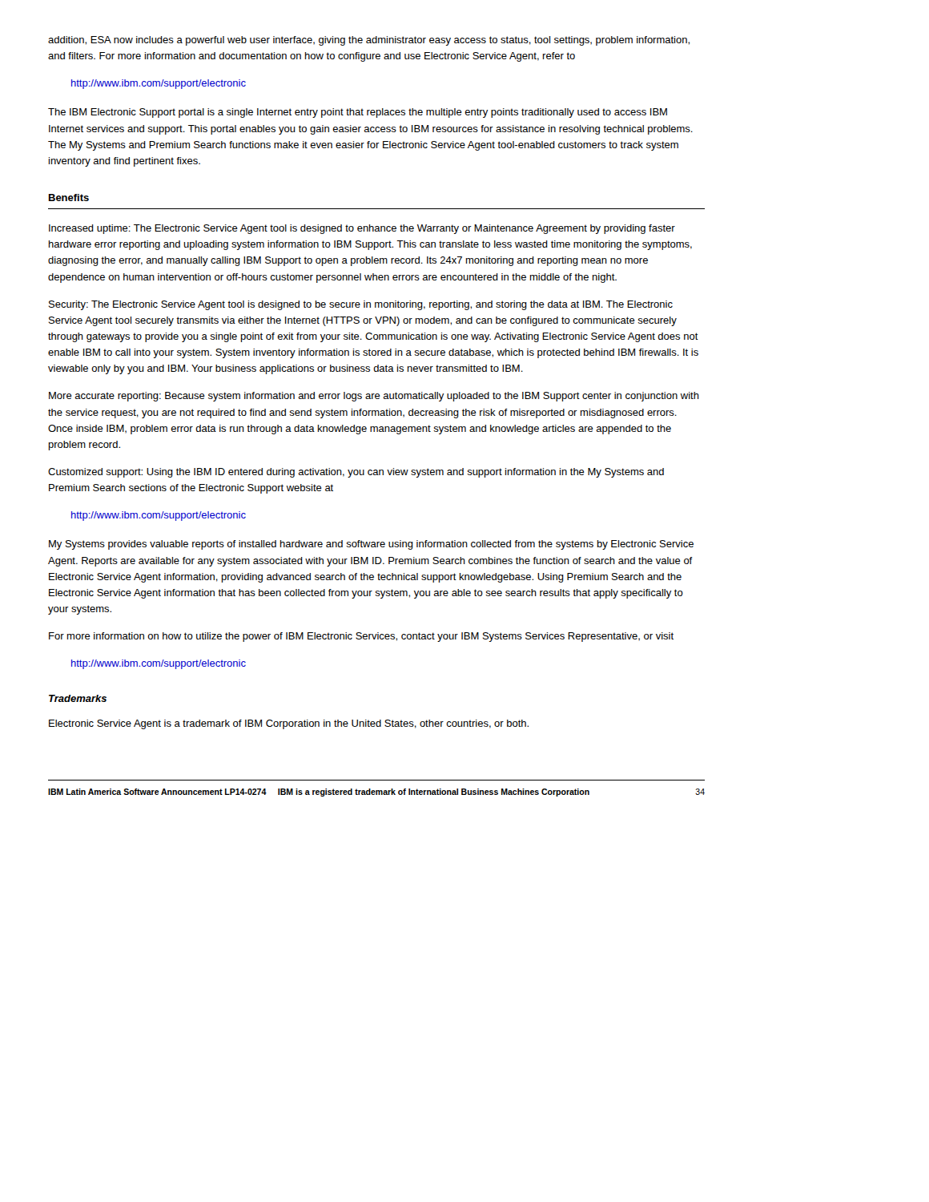addition, ESA now includes a powerful web user interface, giving the administrator easy access to status, tool settings, problem information, and filters. For more information and documentation on how to configure and use Electronic Service Agent, refer to
http://www.ibm.com/support/electronic
The IBM Electronic Support portal is a single Internet entry point that replaces the multiple entry points traditionally used to access IBM Internet services and support. This portal enables you to gain easier access to IBM resources for assistance in resolving technical problems. The My Systems and Premium Search functions make it even easier for Electronic Service Agent tool-enabled customers to track system inventory and find pertinent fixes.
Benefits
Increased uptime: The Electronic Service Agent tool is designed to enhance the Warranty or Maintenance Agreement by providing faster hardware error reporting and uploading system information to IBM Support. This can translate to less wasted time monitoring the symptoms, diagnosing the error, and manually calling IBM Support to open a problem record. Its 24x7 monitoring and reporting mean no more dependence on human intervention or off-hours customer personnel when errors are encountered in the middle of the night.
Security: The Electronic Service Agent tool is designed to be secure in monitoring, reporting, and storing the data at IBM. The Electronic Service Agent tool securely transmits via either the Internet (HTTPS or VPN) or modem, and can be configured to communicate securely through gateways to provide you a single point of exit from your site. Communication is one way. Activating Electronic Service Agent does not enable IBM to call into your system. System inventory information is stored in a secure database, which is protected behind IBM firewalls. It is viewable only by you and IBM. Your business applications or business data is never transmitted to IBM.
More accurate reporting: Because system information and error logs are automatically uploaded to the IBM Support center in conjunction with the service request, you are not required to find and send system information, decreasing the risk of misreported or misdiagnosed errors. Once inside IBM, problem error data is run through a data knowledge management system and knowledge articles are appended to the problem record.
Customized support: Using the IBM ID entered during activation, you can view system and support information in the My Systems and Premium Search sections of the Electronic Support website at
http://www.ibm.com/support/electronic
My Systems provides valuable reports of installed hardware and software using information collected from the systems by Electronic Service Agent. Reports are available for any system associated with your IBM ID. Premium Search combines the function of search and the value of Electronic Service Agent information, providing advanced search of the technical support knowledgebase. Using Premium Search and the Electronic Service Agent information that has been collected from your system, you are able to see search results that apply specifically to your systems.
For more information on how to utilize the power of IBM Electronic Services, contact your IBM Systems Services Representative, or visit
http://www.ibm.com/support/electronic
Trademarks
Electronic Service Agent is a trademark of IBM Corporation in the United States, other countries, or both.
34 IBM Latin America Software Announcement LP14-0274 IBM is a registered trademark of International Business Machines Corporation